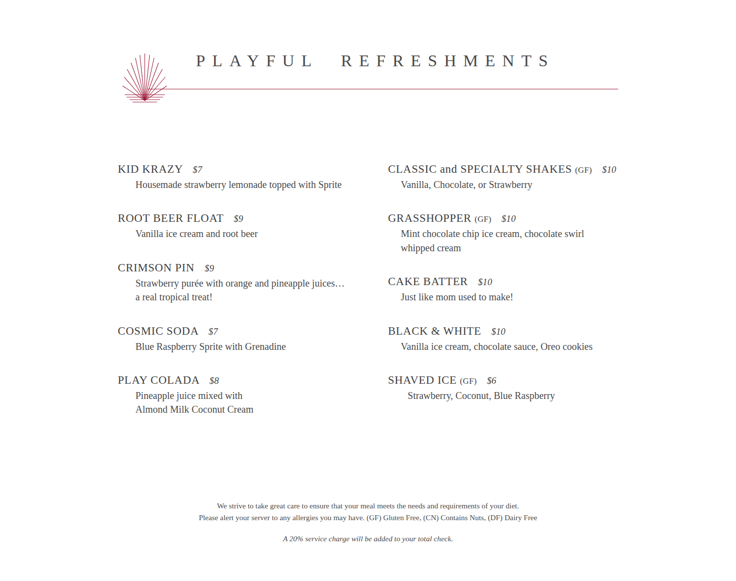PLAYFUL REFRESHMENTS
KID KRAZY $7
Housemade strawberry lemonade topped with Sprite
ROOT BEER FLOAT $9
Vanilla ice cream and root beer
CRIMSON PIN $9
Strawberry purée with orange and pineapple juices…
a real tropical treat!
COSMIC SODA $7
Blue Raspberry Sprite with Grenadine
PLAY COLADA $8
Pineapple juice mixed with
Almond Milk Coconut Cream
CLASSIC and SPECIALTY SHAKES (GF) $10
Vanilla, Chocolate, or Strawberry
GRASSHOPPER (GF) $10
Mint chocolate chip ice cream, chocolate swirl
whipped cream
CAKE BATTER $10
Just like mom used to make!
BLACK & WHITE $10
Vanilla ice cream, chocolate sauce, Oreo cookies
SHAVED ICE (GF) $6
Strawberry, Coconut, Blue Raspberry
We strive to take great care to ensure that your meal meets the needs and requirements of your diet.
Please alert your server to any allergies you may have. (GF) Gluten Free, (CN) Contains Nuts, (DF) Dairy Free
A 20% service charge will be added to your total check.